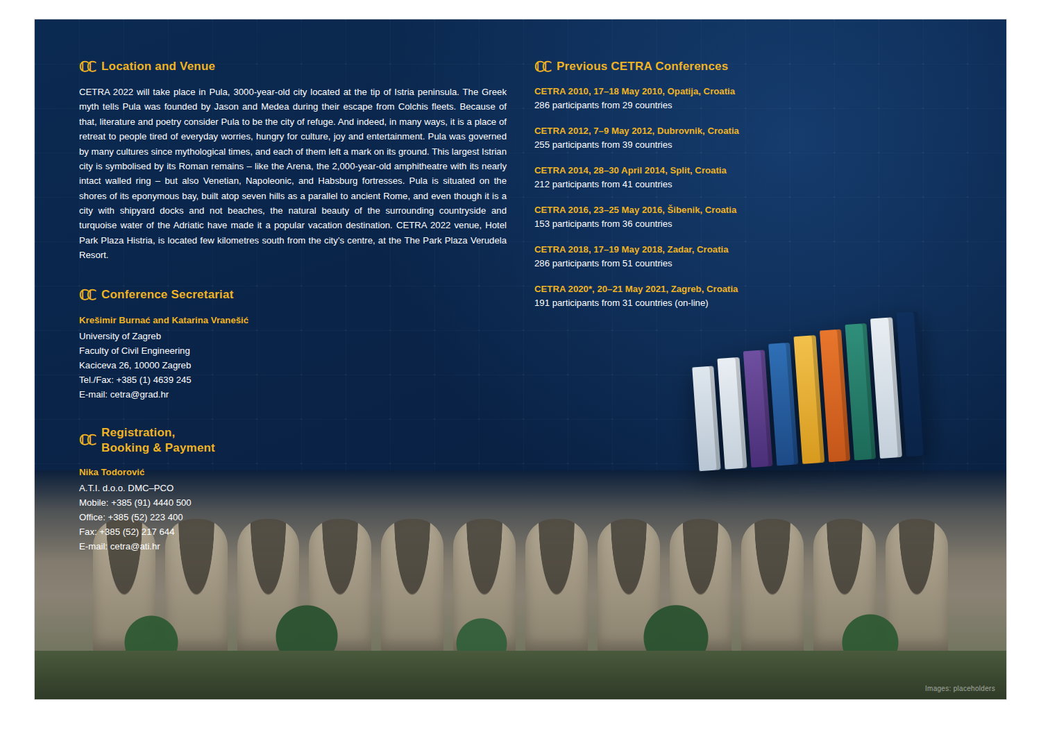ℂℂ Location and Venue
CETRA 2022 will take place in Pula, 3000-year-old city located at the tip of Istria peninsula. The Greek myth tells Pula was founded by Jason and Medea during their escape from Colchis fleets. Because of that, literature and poetry consider Pula to be the city of refuge. And indeed, in many ways, it is a place of retreat to people tired of everyday worries, hungry for culture, joy and entertainment. Pula was governed by many cultures since mythological times, and each of them left a mark on its ground. This largest Istrian city is symbolised by its Roman remains – like the Arena, the 2,000-year-old amphitheatre with its nearly intact walled ring – but also Venetian, Napoleonic, and Habsburg fortresses. Pula is situated on the shores of its eponymous bay, built atop seven hills as a parallel to ancient Rome, and even though it is a city with shipyard docks and not beaches, the natural beauty of the surrounding countryside and turquoise water of the Adriatic have made it a popular vacation destination. CETRA 2022 venue, Hotel Park Plaza Histria, is located few kilometres south from the city’s centre, at the The Park Plaza Verudela Resort.
ℂℂ Conference Secretariat
Krešimir Burnać and Katarina Vranešić University of Zagreb
Faculty of Civil Engineering
Kaciceva 26, 10000 Zagreb
Tel./Fax: +385 (1) 4639 245
E-mail: cetra@grad.hr
ℂℂ Registration,
Booking & Payment
Nika Todorović A.T.I. d.o.o. DMC–PCO
Mobile: +385 (91) 4440 500
Office: +385 (52) 223 400
Fax: +385 (52) 217 644
E-mail: cetra@ati.hr
ℂℂ Previous CETRA Conferences
CETRA 2010, 17–18 May 2010, Opatija, Croatia 286 participants from 29 countries
CETRA 2012, 7–9 May 2012, Dubrovnik, Croatia 255 participants from 39 countries
CETRA 2014, 28–30 April 2014, Split, Croatia 212 participants from 41 countries
CETRA 2016, 23–25 May 2016, Šibenik, Croatia 153 participants from 36 countries
CETRA 2018, 17–19 May 2018, Zadar, Croatia 286 participants from 51 countries
CETRA 2020*, 20–21 May 2021, Zagreb, Croatia 191 participants from 31 countries (on-line)
Images: placeholders